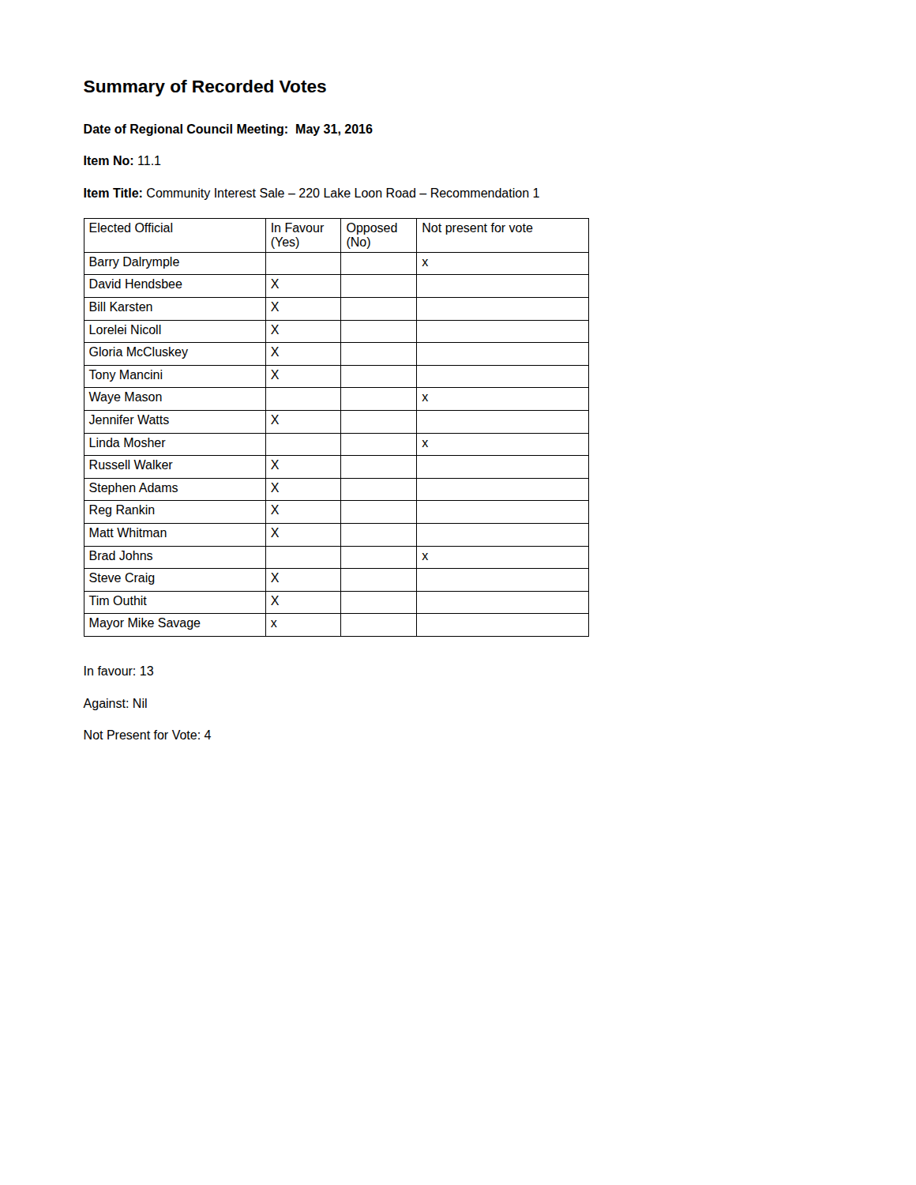Summary of Recorded Votes
Date of Regional Council Meeting: May 31, 2016
Item No: 11.1
Item Title: Community Interest Sale – 220 Lake Loon Road – Recommendation 1
| Elected Official | In Favour (Yes) | Opposed (No) | Not present for vote |
| --- | --- | --- | --- |
| Barry Dalrymple | | | x |
| David Hendsbee | X | | |
| Bill Karsten | X | | |
| Lorelei Nicoll | X | | |
| Gloria McCluskey | X | | |
| Tony Mancini | X | | |
| Waye Mason | | | x |
| Jennifer Watts | X | | |
| Linda Mosher | | | x |
| Russell Walker | X | | |
| Stephen Adams | X | | |
| Reg Rankin | X | | |
| Matt Whitman | X | | |
| Brad Johns | | | x |
| Steve Craig | X | | |
| Tim Outhit | X | | |
| Mayor Mike Savage | x | | |
In favour: 13
Against: Nil
Not Present for Vote: 4